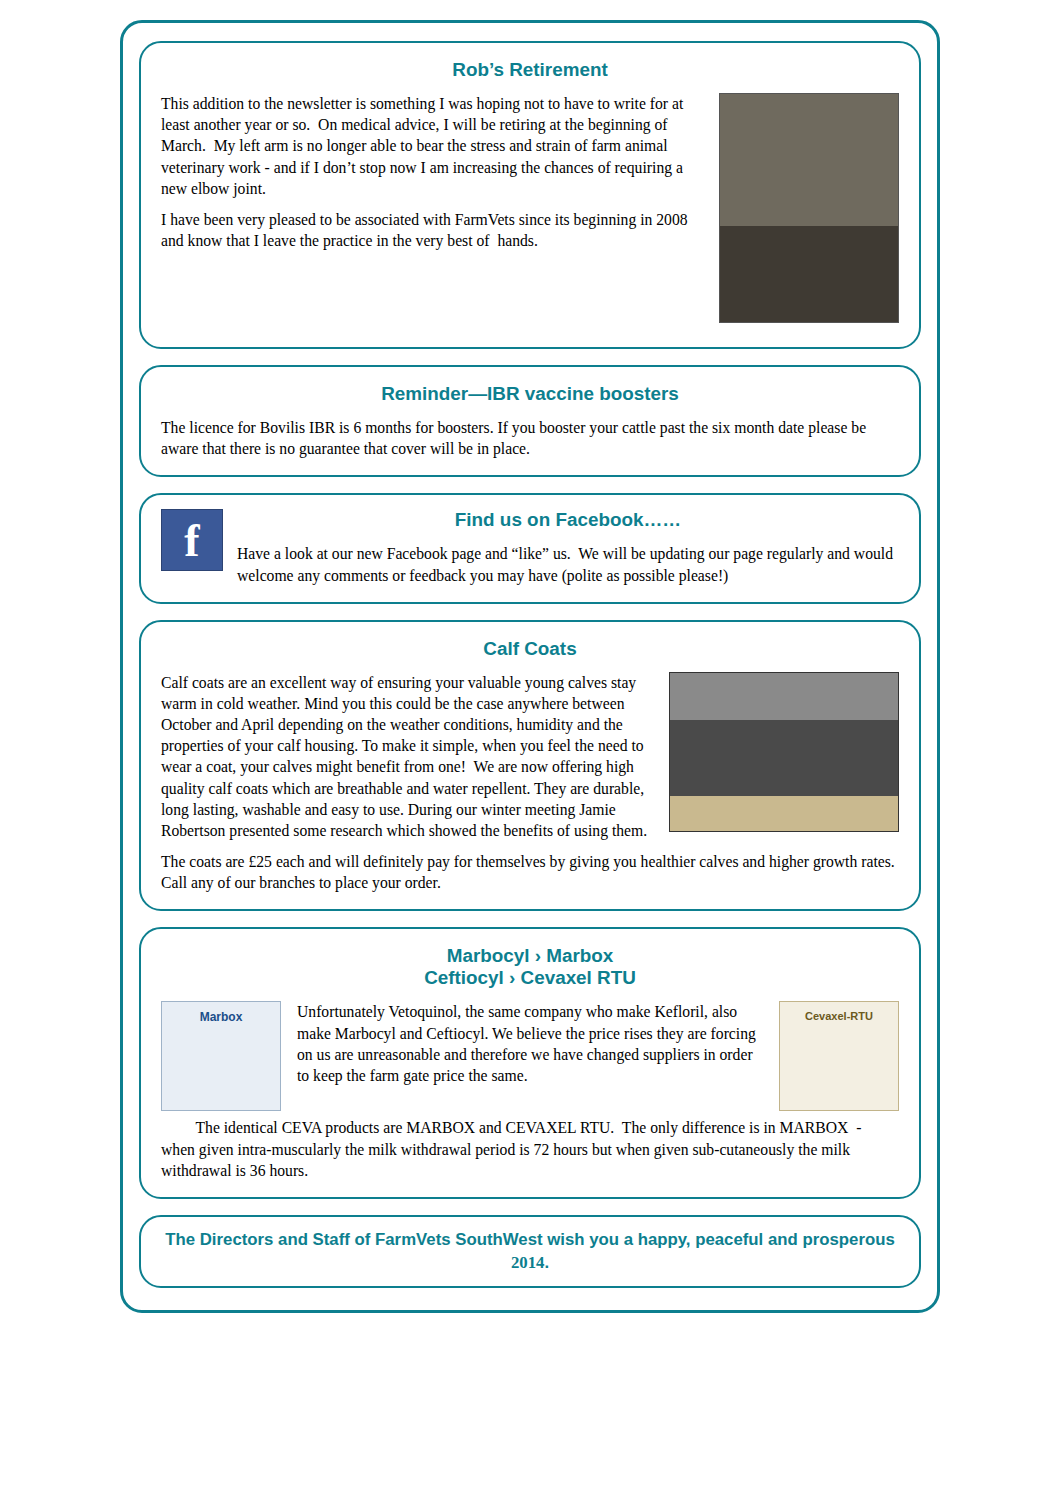Rob’s Retirement
This addition to the newsletter is something I was hoping not to have to write for at least another year or so. On medical advice, I will be retiring at the beginning of March. My left arm is no longer able to bear the stress and strain of farm animal veterinary work - and if I don’t stop now I am increasing the chances of requiring a new elbow joint.
I have been very pleased to be associated with FarmVets since its beginning in 2008 and know that I leave the practice in the very best of hands.
Reminder—IBR vaccine boosters
The licence for Bovilis IBR is 6 months for boosters. If you booster your cattle past the six month date please be aware that there is no guarantee that cover will be in place.
f
Find us on Facebook……
Have a look at our new Facebook page and “like” us. We will be updating our page regularly and would welcome any comments or feedback you may have (polite as possible please!)
Calf Coats
Calf coats are an excellent way of ensuring your valuable young calves stay warm in cold weather. Mind you this could be the case anywhere between October and April depending on the weather conditions, humidity and the properties of your calf housing. To make it simple, when you feel the need to wear a coat, your calves might benefit from one! We are now offering high quality calf coats which are breathable and water repellent. They are durable, long lasting, washable and easy to use. During our winter meeting Jamie Robertson presented some research which showed the benefits of using them.
The coats are £25 each and will definitely pay for themselves by giving you healthier calves and higher growth rates. Call any of our branches to place your order.
Marbocyl › Marbox
Ceftiocyl › Cevaxel RTU
Unfortunately Vetoquinol, the same company who make Kefloril, also make Marbocyl and Ceftiocyl. We believe the price rises they are forcing on us are unreasonable and therefore we have changed suppliers in order to keep the farm gate price the same.
The identical CEVA products are MARBOX and CEVAXEL RTU. The only difference is in MARBOX - when given intra-muscularly the milk withdrawal period is 72 hours but when given sub-cutaneously the milk withdrawal is 36 hours.
The Directors and Staff of FarmVets SouthWest wish you a happy, peaceful and prosperous 2014.